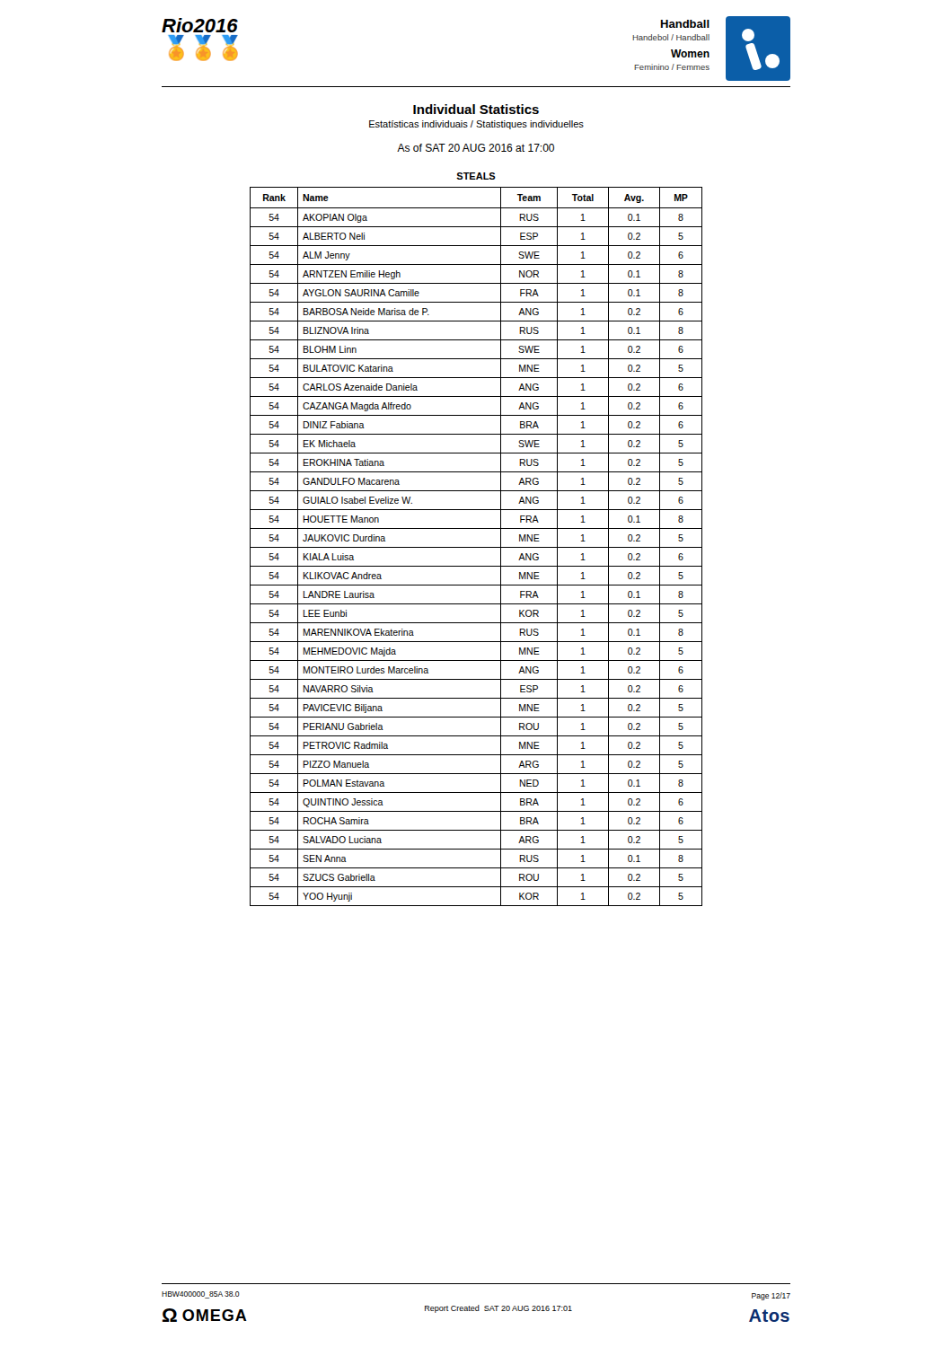Rio2016
🏅🏅🏅
Handball
Handebol / Handball
Women
Feminino / Femmes
Individual Statistics
Estatísticas individuais / Statistiques individuelles
As of SAT 20 AUG 2016 at 17:00
STEALS
| Rank | Name | Team | Total | Avg. | MP |
| --- | --- | --- | --- | --- | --- |
| 54 | AKOPIAN Olga | RUS | 1 | 0.1 | 8 |
| 54 | ALBERTO Neli | ESP | 1 | 0.2 | 5 |
| 54 | ALM Jenny | SWE | 1 | 0.2 | 6 |
| 54 | ARNTZEN Emilie Hegh | NOR | 1 | 0.1 | 8 |
| 54 | AYGLON SAURINA Camille | FRA | 1 | 0.1 | 8 |
| 54 | BARBOSA Neide Marisa de P. | ANG | 1 | 0.2 | 6 |
| 54 | BLIZNOVA Irina | RUS | 1 | 0.1 | 8 |
| 54 | BLOHM Linn | SWE | 1 | 0.2 | 6 |
| 54 | BULATOVIC Katarina | MNE | 1 | 0.2 | 5 |
| 54 | CARLOS Azenaide Daniela | ANG | 1 | 0.2 | 6 |
| 54 | CAZANGA Magda Alfredo | ANG | 1 | 0.2 | 6 |
| 54 | DINIZ Fabiana | BRA | 1 | 0.2 | 6 |
| 54 | EK Michaela | SWE | 1 | 0.2 | 5 |
| 54 | EROKHINA Tatiana | RUS | 1 | 0.2 | 5 |
| 54 | GANDULFO Macarena | ARG | 1 | 0.2 | 5 |
| 54 | GUIALO Isabel Evelize W. | ANG | 1 | 0.2 | 6 |
| 54 | HOUETTE Manon | FRA | 1 | 0.1 | 8 |
| 54 | JAUKOVIC Durdina | MNE | 1 | 0.2 | 5 |
| 54 | KIALA Luisa | ANG | 1 | 0.2 | 6 |
| 54 | KLIKOVAC Andrea | MNE | 1 | 0.2 | 5 |
| 54 | LANDRE Laurisa | FRA | 1 | 0.1 | 8 |
| 54 | LEE Eunbi | KOR | 1 | 0.2 | 5 |
| 54 | MARENNIKOVA Ekaterina | RUS | 1 | 0.1 | 8 |
| 54 | MEHMEDOVIC Majda | MNE | 1 | 0.2 | 5 |
| 54 | MONTEIRO Lurdes Marcelina | ANG | 1 | 0.2 | 6 |
| 54 | NAVARRO Silvia | ESP | 1 | 0.2 | 6 |
| 54 | PAVICEVIC Biljana | MNE | 1 | 0.2 | 5 |
| 54 | PERIANU Gabriela | ROU | 1 | 0.2 | 5 |
| 54 | PETROVIC Radmila | MNE | 1 | 0.2 | 5 |
| 54 | PIZZO Manuela | ARG | 1 | 0.2 | 5 |
| 54 | POLMAN Estavana | NED | 1 | 0.1 | 8 |
| 54 | QUINTINO Jessica | BRA | 1 | 0.2 | 6 |
| 54 | ROCHA Samira | BRA | 1 | 0.2 | 6 |
| 54 | SALVADO Luciana | ARG | 1 | 0.2 | 5 |
| 54 | SEN Anna | RUS | 1 | 0.1 | 8 |
| 54 | SZUCS Gabriella | ROU | 1 | 0.2 | 5 |
| 54 | YOO Hyunji | KOR | 1 | 0.2 | 5 |
HBW400000_85A 38.0
Ω OMEGA
Report Created SAT 20 AUG 2016 17:01
Page 12/17
Atos